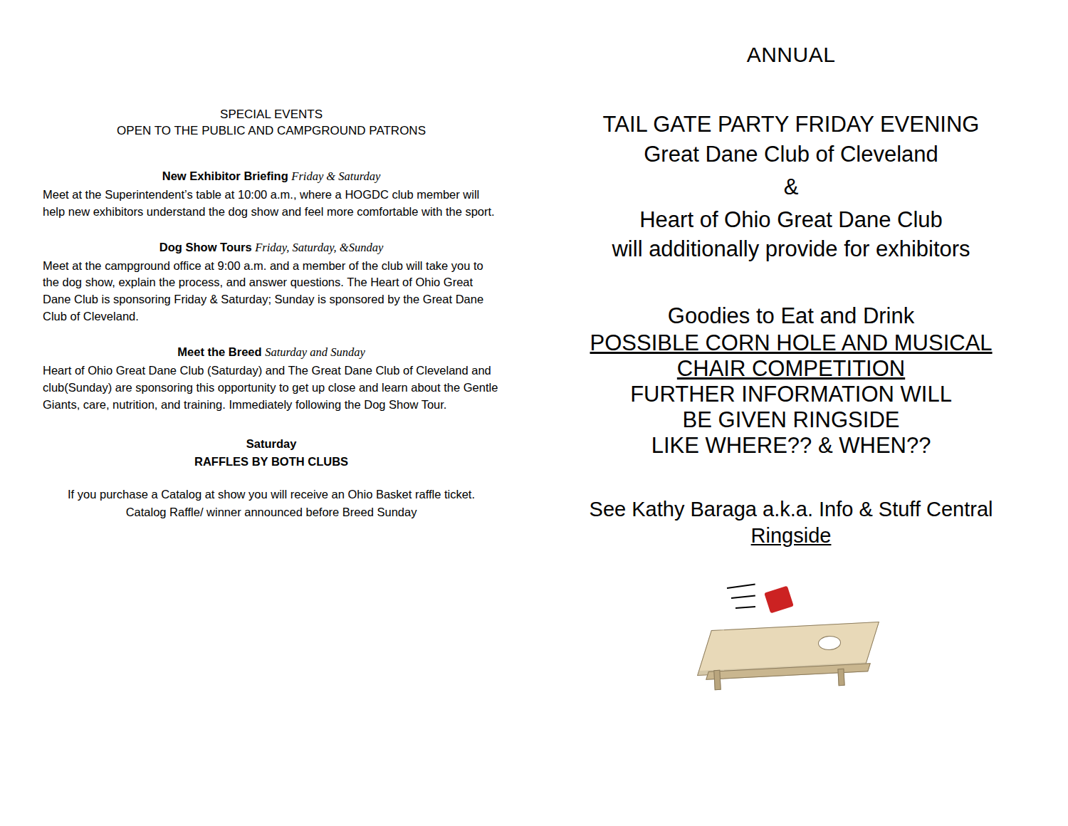SPECIAL EVENTS
OPEN TO THE PUBLIC AND CAMPGROUND PATRONS
New Exhibitor Briefing Friday & Saturday
Meet at the Superintendent’s table at 10:00 a.m., where a HOGDC club member will help new exhibitors understand the dog show and feel more comfortable with the sport.
Dog Show Tours Friday, Saturday, &Sunday
Meet at the campground office at 9:00 a.m. and a member of the club will take you to the dog show, explain the process, and answer questions. The Heart of Ohio Great Dane Club is sponsoring Friday & Saturday; Sunday is sponsored by the Great Dane Club of Cleveland.
Meet the Breed Saturday and Sunday
Heart of Ohio Great Dane Club (Saturday) and The Great Dane Club of Cleveland and club(Sunday) are sponsoring this opportunity to get up close and learn about the Gentle Giants, care, nutrition, and training. Immediately following the Dog Show Tour.
Saturday RAFFLES BY BOTH CLUBS
If you purchase a Catalog at show you will receive an Ohio Basket raffle ticket. Catalog Raffle/ winner announced before Breed Sunday
ANNUAL
TAIL GATE PARTY FRIDAY EVENING Great Dane Club of Cleveland & Heart of Ohio Great Dane Club will additionally provide for exhibitors
Goodies to Eat and Drink POSSIBLE CORN HOLE AND MUSICAL CHAIR COMPETITION FURTHER INFORMATION WILL BE GIVEN RINGSIDE LIKE WHERE?? & WHEN??
See Kathy Baraga a.k.a. Info & Stuff Central Ringside